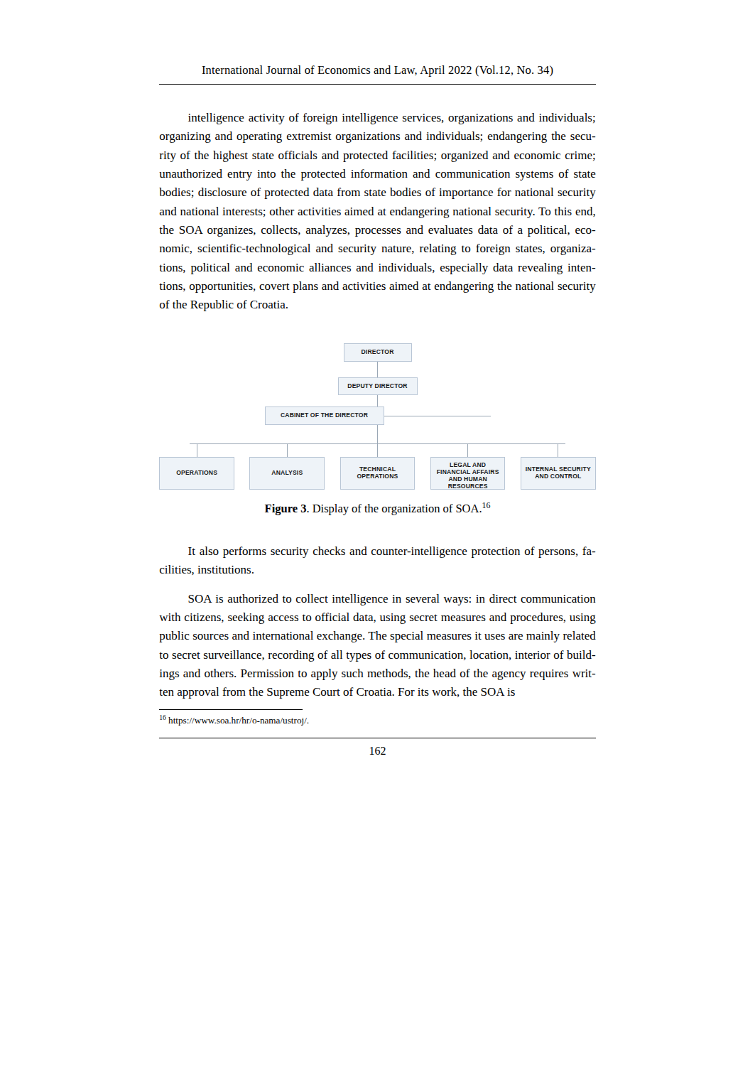International Journal of Economics and Law, April 2022 (Vol.12, No. 34)
intelligence activity of foreign intelligence services, organizations and individuals; organizing and operating extremist organizations and individuals; endangering the security of the highest state officials and protected facilities; organized and economic crime; unauthorized entry into the protected information and communication systems of state bodies; disclosure of protected data from state bodies of importance for national security and national interests; other activities aimed at endangering national security. To this end, the SOA organizes, collects, analyzes, processes and evaluates data of a political, economic, scientific-technological and security nature, relating to foreign states, organizations, political and economic alliances and individuals, especially data revealing intentions, opportunities, covert plans and activities aimed at endangering the national security of the Republic of Croatia.
Director
Deputy Director
Cabinet of the Director
Operations
Analysis
Technical Operations
Legal and Financial Affairs and Human Resources
Internal Security and Control
Figure 3. Display of the organization of SOA.16
It also performs security checks and counter-intelligence protection of persons, facilities, institutions.
SOA is authorized to collect intelligence in several ways: in direct communication with citizens, seeking access to official data, using secret measures and procedures, using public sources and international exchange. The special measures it uses are mainly related to secret surveillance, recording of all types of communication, location, interior of buildings and others. Permission to apply such methods, the head of the agency requires written approval from the Supreme Court of Croatia. For its work, the SOA is
16 https://www.soa.hr/hr/o-nama/ustroj/.
162